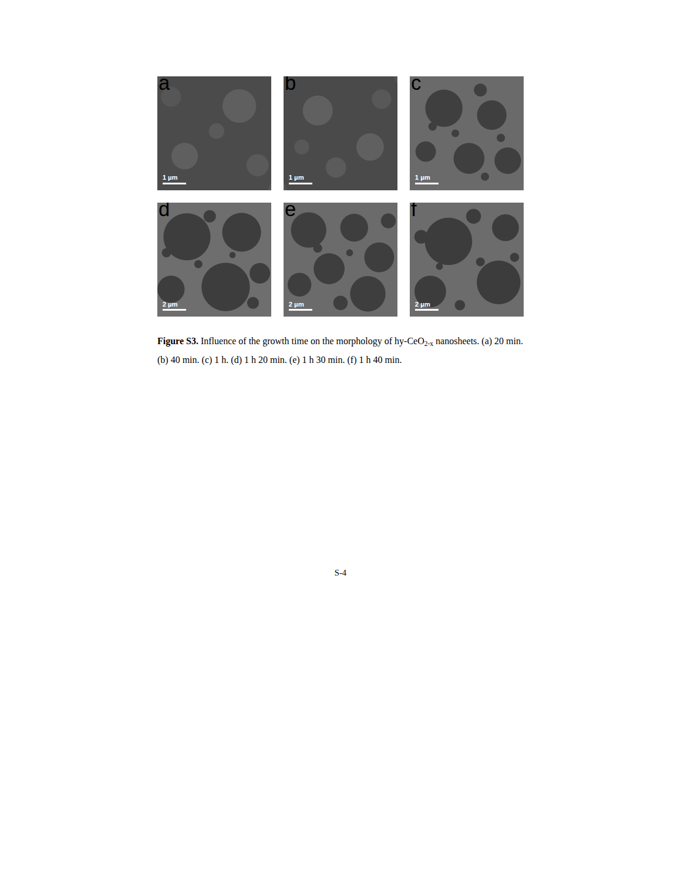a
1 µm
b
1 µm
c
1 µm
d
2 µm
e
2 µm
f
2 µm
Figure S3. Influence of the growth time on the morphology of hy-CeO2-x nanosheets. (a) 20 min. (b) 40 min. (c) 1 h. (d) 1 h 20 min. (e) 1 h 30 min. (f) 1 h 40 min.
S-4